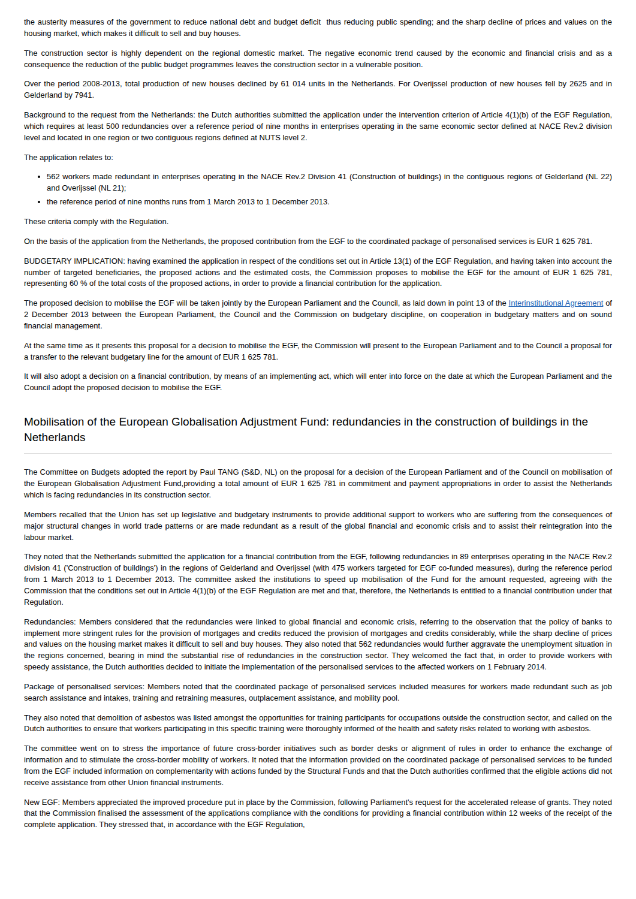the austerity measures of the government to reduce national debt and budget deficit thus reducing public spending; and the sharp decline of prices and values on the housing market, which makes it difficult to sell and buy houses.
The construction sector is highly dependent on the regional domestic market. The negative economic trend caused by the economic and financial crisis and as a consequence the reduction of the public budget programmes leaves the construction sector in a vulnerable position.
Over the period 2008-2013, total production of new houses declined by 61 014 units in the Netherlands. For Overijssel production of new houses fell by 2625 and in Gelderland by 7941.
Background to the request from the Netherlands: the Dutch authorities submitted the application under the intervention criterion of Article 4(1)(b) of the EGF Regulation, which requires at least 500 redundancies over a reference period of nine months in enterprises operating in the same economic sector defined at NACE Rev.2 division level and located in one region or two contiguous regions defined at NUTS level 2.
The application relates to:
562 workers made redundant in enterprises operating in the NACE Rev.2 Division 41 (Construction of buildings) in the contiguous regions of Gelderland (NL 22) and Overijssel (NL 21);
the reference period of nine months runs from 1 March 2013 to 1 December 2013.
These criteria comply with the Regulation.
On the basis of the application from the Netherlands, the proposed contribution from the EGF to the coordinated package of personalised services is EUR 1 625 781.
BUDGETARY IMPLICATION: having examined the application in respect of the conditions set out in Article 13(1) of the EGF Regulation, and having taken into account the number of targeted beneficiaries, the proposed actions and the estimated costs, the Commission proposes to mobilise the EGF for the amount of EUR 1 625 781, representing 60 % of the total costs of the proposed actions, in order to provide a financial contribution for the application.
The proposed decision to mobilise the EGF will be taken jointly by the European Parliament and the Council, as laid down in point 13 of the Interinstitutional Agreement of 2 December 2013 between the European Parliament, the Council and the Commission on budgetary discipline, on cooperation in budgetary matters and on sound financial management.
At the same time as it presents this proposal for a decision to mobilise the EGF, the Commission will present to the European Parliament and to the Council a proposal for a transfer to the relevant budgetary line for the amount of EUR 1 625 781.
It will also adopt a decision on a financial contribution, by means of an implementing act, which will enter into force on the date at which the European Parliament and the Council adopt the proposed decision to mobilise the EGF.
Mobilisation of the European Globalisation Adjustment Fund: redundancies in the construction of buildings in the Netherlands
The Committee on Budgets adopted the report by Paul TANG (S&D, NL) on the proposal for a decision of the European Parliament and of the Council on mobilisation of the European Globalisation Adjustment Fund,providing a total amount of EUR 1 625 781 in commitment and payment appropriations in order to assist the Netherlands which is facing redundancies in its construction sector.
Members recalled that the Union has set up legislative and budgetary instruments to provide additional support to workers who are suffering from the consequences of major structural changes in world trade patterns or are made redundant as a result of the global financial and economic crisis and to assist their reintegration into the labour market.
They noted that the Netherlands submitted the application for a financial contribution from the EGF, following redundancies in 89 enterprises operating in the NACE Rev.2 division 41 ('Construction of buildings') in the regions of Gelderland and Overijssel (with 475 workers targeted for EGF co-funded measures), during the reference period from 1 March 2013 to 1 December 2013. The committee asked the institutions to speed up mobilisation of the Fund for the amount requested, agreeing with the Commission that the conditions set out in Article 4(1)(b) of the EGF Regulation are met and that, therefore, the Netherlands is entitled to a financial contribution under that Regulation.
Redundancies: Members considered that the redundancies were linked to global financial and economic crisis, referring to the observation that the policy of banks to implement more stringent rules for the provision of mortgages and credits reduced the provision of mortgages and credits considerably, while the sharp decline of prices and values on the housing market makes it difficult to sell and buy houses. They also noted that 562 redundancies would further aggravate the unemployment situation in the regions concerned, bearing in mind the substantial rise of redundancies in the construction sector. They welcomed the fact that, in order to provide workers with speedy assistance, the Dutch authorities decided to initiate the implementation of the personalised services to the affected workers on 1 February 2014.
Package of personalised services: Members noted that the coordinated package of personalised services included measures for workers made redundant such as job search assistance and intakes, training and retraining measures, outplacement assistance, and mobility pool.
They also noted that demolition of asbestos was listed amongst the opportunities for training participants for occupations outside the construction sector, and called on the Dutch authorities to ensure that workers participating in this specific training were thoroughly informed of the health and safety risks related to working with asbestos.
The committee went on to stress the importance of future cross-border initiatives such as border desks or alignment of rules in order to enhance the exchange of information and to stimulate the cross-border mobility of workers. It noted that the information provided on the coordinated package of personalised services to be funded from the EGF included information on complementarity with actions funded by the Structural Funds and that the Dutch authorities confirmed that the eligible actions did not receive assistance from other Union financial instruments.
New EGF: Members appreciated the improved procedure put in place by the Commission, following Parliament's request for the accelerated release of grants. They noted that the Commission finalised the assessment of the applications compliance with the conditions for providing a financial contribution within 12 weeks of the receipt of the complete application. They stressed that, in accordance with the EGF Regulation,